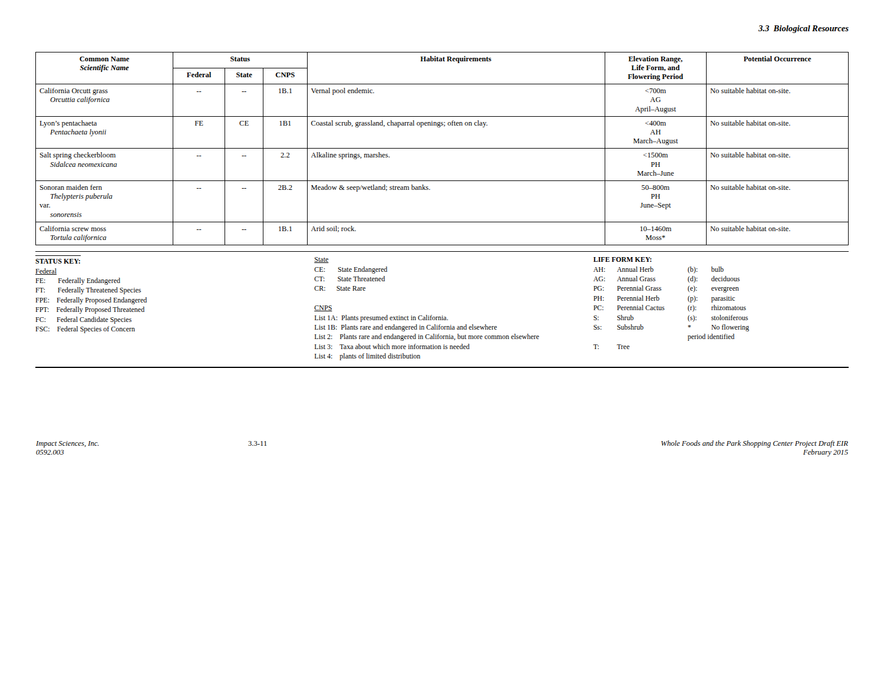3.3 Biological Resources
| Common Name Scientific Name | Status | Habitat Requirements | Elevation Range, Life Form, and Flowering Period | Potential Occurrence |
| --- | --- | --- | --- | --- |
| Federal | State | CNPS |
| California Orcutt grass Orcuttia californica | -- | -- | 1B.1 | Vernal pool endemic. | <700m AG April–August | No suitable habitat on-site. |
| Lyon’s pentachaeta Pentachaeta lyonii | FE | CE | 1B1 | Coastal scrub, grassland, chaparral openings; often on clay. | <400m AH March–August | No suitable habitat on-site. |
| Salt spring checkerbloom Sidalcea neomexicana | -- | -- | 2.2 | Alkaline springs, marshes. | <1500m PH March–June | No suitable habitat on-site. |
| Sonoran maiden fern Thelypteris puberula var. sonorensis | -- | -- | 2B.2 | Meadow & seep/wetland; stream banks. | 50–800m PH June–Sept | No suitable habitat on-site. |
| California screw moss Tortula californica | -- | -- | 1B.1 | Arid soil; rock. | 10–1460m Moss* | No suitable habitat on-site. |
STATUS KEY:
Federal
FE: Federally Endangered
FT: Federally Threatened Species
FPE: Federally Proposed Endangered
FPT: Federally Proposed Threatened
FC: Federal Candidate Species
FSC: Federal Species of Concern
State
CE: State Endangered
CT: State Threatened
CR: State Rare
CNPS
List 1A: Plants presumed extinct in California.
List 1B: Plants rare and endangered in California and elsewhere
List 2: Plants rare and endangered in California, but more common elsewhere
List 3: Taxa about which more information is needed
List 4: plants of limited distribution
LIFE FORM KEY:
AH: Annual Herb(b): bulb
AG: Annual Grass(d): deciduous
PG: Perennial Grass(e): evergreen
PH: Perennial Herb(p): parasitic
PC: Perennial Cactus(r): rhizomatous
S: Shrub(s): stoloniferous
Ss: Subshrub*No flowering
period identified
T: Tree
| Impact Sciences, Inc. 0592.003 | 3.3-11 | Whole Foods and the Park Shopping Center Project Draft EIR February 2015 |